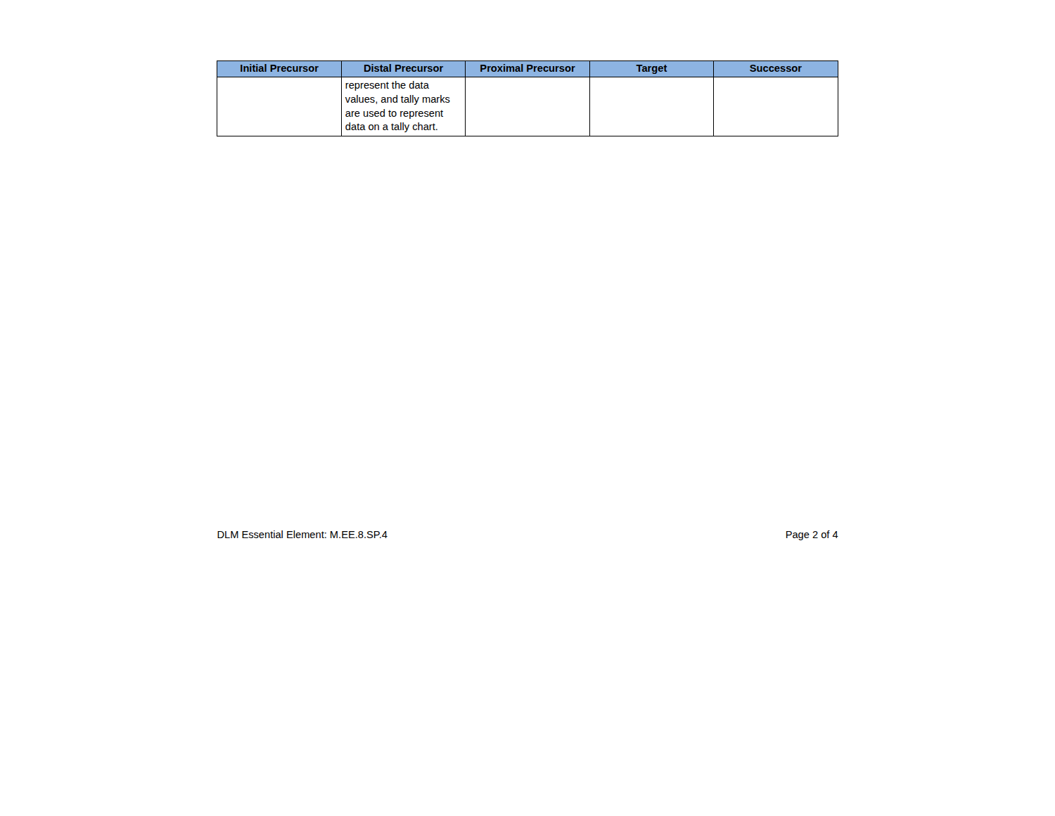| Initial Precursor | Distal Precursor | Proximal Precursor | Target | Successor |
| --- | --- | --- | --- | --- |
| | represent the data values, and tally marks are used to represent data on a tally chart. | | | |
DLM Essential Element: M.EE.8.SP.4 Page 2 of 4